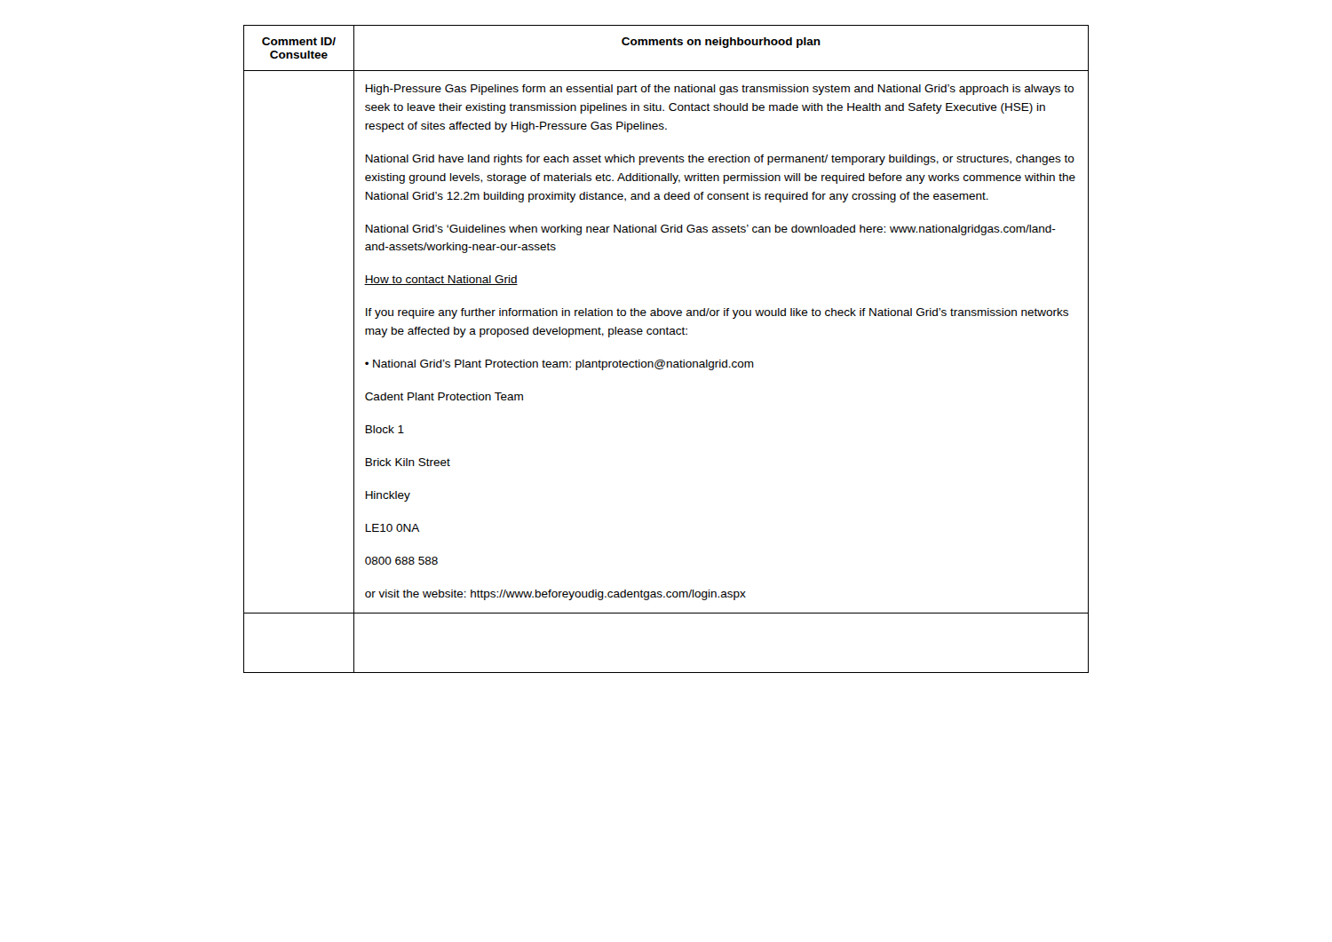| Comment ID/ Consultee | Comments on neighbourhood plan |
| --- | --- |
| | High-Pressure Gas Pipelines form an essential part of the national gas transmission system and National Grid’s approach is always to seek to leave their existing transmission pipelines in situ. Contact should be made with the Health and Safety Executive (HSE) in respect of sites affected by High-Pressure Gas Pipelines. National Grid have land rights for each asset which prevents the erection of permanent/ temporary buildings, or structures, changes to existing ground levels, storage of materials etc. Additionally, written permission will be required before any works commence within the National Grid’s 12.2m building proximity distance, and a deed of consent is required for any crossing of the easement. National Grid’s ‘Guidelines when working near National Grid Gas assets’ can be downloaded here: www.nationalgridgas.com/land-and-assets/working-near-our-assets How to contact National Grid If you require any further information in relation to the above and/or if you would like to check if National Grid’s transmission networks may be affected by a proposed development, please contact: • National Grid’s Plant Protection team: plantprotection@nationalgrid.com Cadent Plant Protection Team Block 1 Brick Kiln Street Hinckley LE10 0NA 0800 688 588 or visit the website: https://www.beforeyoudig.cadentgas.com/login.aspx |